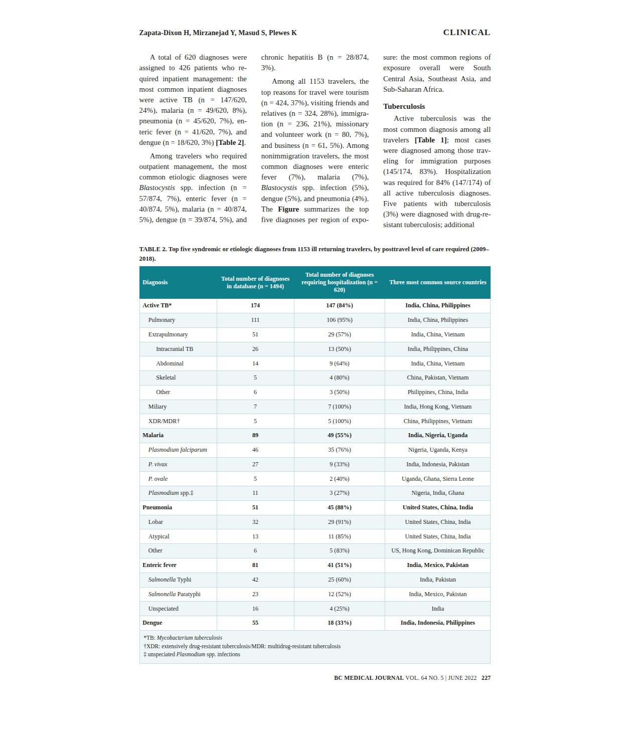Zapata-Dixon H, Mirzanejad Y, Masud S, Plewes K
CLINICAL
A total of 620 diagnoses were assigned to 426 patients who required inpatient management: the most common inpatient diagnoses were active TB (n = 147/620, 24%), malaria (n = 49/620, 8%), pneumonia (n = 45/620, 7%), enteric fever (n = 41/620, 7%), and dengue (n = 18/620, 3%) [Table 2].
Among travelers who required outpatient management, the most common etiologic diagnoses were Blastocystis spp. infection (n = 57/874, 7%), enteric fever (n = 40/874, 5%), malaria (n = 40/874, 5%), dengue (n = 39/874, 5%), and chronic hepatitis B (n = 28/874, 3%).
Among all 1153 travelers, the top reasons for travel were tourism (n = 424, 37%), visiting friends and relatives (n = 324, 28%), immigration (n = 236, 21%), missionary and volunteer work (n = 80, 7%), and business (n = 61, 5%). Among nonimmigration travelers, the most common diagnoses were enteric fever (7%), malaria (7%), Blastocystis spp. infection (5%), dengue (5%), and pneumonia (4%). The Figure summarizes the top five diagnoses per region of exposure: the most common regions of exposure overall were South Central Asia, Southeast Asia, and Sub-Saharan Africa.
Tuberculosis
Active tuberculosis was the most common diagnosis among all travelers [Table 1]; most cases were diagnosed among those traveling for immigration purposes (145/174, 83%). Hospitalization was required for 84% (147/174) of all active tuberculosis diagnoses. Five patients with tuberculosis (3%) were diagnosed with drug-resistant tuberculosis; additional
TABLE 2. Top five syndromic or etiologic diagnoses from 1153 ill returning travelers, by posttravel level of care required (2009–2018).
| Diagnosis | Total number of diagnoses in database (n = 1494) | Total number of diagnoses requiring hospitalization (n = 620) | Three most common source countries |
| --- | --- | --- | --- |
| Active TB* | 174 | 147 (84%) | India, China, Philippines |
| Pulmonary | 111 | 106 (95%) | India, China, Philippines |
| Extrapulmonary | 51 | 29 (57%) | India, China, Vietnam |
| Intracranial TB | 26 | 13 (50%) | India, Philippines, China |
| Abdominal | 14 | 9 (64%) | India, China, Vietnam |
| Skeletal | 5 | 4 (80%) | China, Pakistan, Vietnam |
| Other | 6 | 3 (50%) | Philippines, China, India |
| Miliary | 7 | 7 (100%) | India, Hong Kong, Vietnam |
| XDR/MDR† | 5 | 5 (100%) | China, Philippines, Vietnam |
| Malaria | 89 | 49 (55%) | India, Nigeria, Uganda |
| Plasmodium falciparum | 46 | 35 (76%) | Nigeria, Uganda, Kenya |
| P. vivax | 27 | 9 (33%) | India, Indonesia, Pakistan |
| P. ovale | 5 | 2 (40%) | Uganda, Ghana, Sierra Leone |
| Plasmodium spp.‡ | 11 | 3 (27%) | Nigeria, India, Ghana |
| Pneumonia | 51 | 45 (88%) | United States, China, India |
| Lobar | 32 | 29 (91%) | United States, China, India |
| Atypical | 13 | 11 (85%) | United States, China, India |
| Other | 6 | 5 (83%) | US, Hong Kong, Dominican Republic |
| Enteric fever | 81 | 41 (51%) | India, Mexico, Pakistan |
| Salmonella Typhi | 42 | 25 (60%) | India, Pakistan |
| Salmonella Paratyphi | 23 | 12 (52%) | India, Mexico, Pakistan |
| Unspeciated | 16 | 4 (25%) | India |
| Dengue | 55 | 18 (33%) | India, Indonesia, Philippines |
*TB: Mycobacterium tuberculosis
†XDR: extensively drug-resistant tuberculosis/MDR: multidrug-resistant tuberculosis
‡ unspeciated Plasmodium spp. infections
BC MEDICAL JOURNAL VOL. 64 NO. 5 | JUNE 2022 227